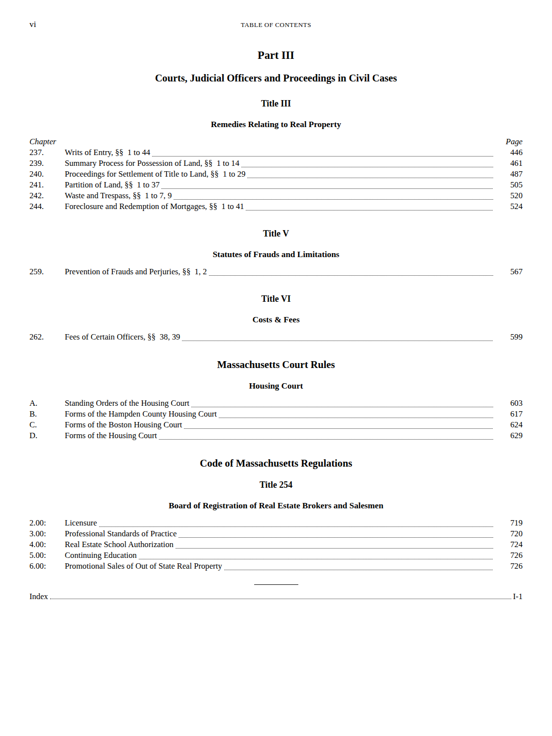vi
TABLE OF CONTENTS
Part III
Courts, Judicial Officers and Proceedings in Civil Cases
Title III
Remedies Relating to Real Property
| Chapter | | Page |
| 237. | Writs of Entry, §§ 1 to 44 | 446 |
| 239. | Summary Process for Possession of Land, §§ 1 to 14 | 461 |
| 240. | Proceedings for Settlement of Title to Land, §§ 1 to 29 | 487 |
| 241. | Partition of Land, §§ 1 to 37 | 505 |
| 242. | Waste and Trespass, §§ 1 to 7, 9 | 520 |
| 244. | Foreclosure and Redemption of Mortgages, §§ 1 to 41 | 524 |
Title V
Statutes of Frauds and Limitations
| 259. | Prevention of Frauds and Perjuries, §§ 1, 2 | 567 |
Title VI
Costs & Fees
| 262. | Fees of Certain Officers, §§ 38, 39 | 599 |
Massachusetts Court Rules
Housing Court
| A. | Standing Orders of the Housing Court | 603 |
| B. | Forms of the Hampden County Housing Court | 617 |
| C. | Forms of the Boston Housing Court | 624 |
| D. | Forms of the Housing Court | 629 |
Code of Massachusetts Regulations
Title 254
Board of Registration of Real Estate Brokers and Salesmen
| 2.00: | Licensure | 719 |
| 3.00: | Professional Standards of Practice | 720 |
| 4.00: | Real Estate School Authorization | 724 |
| 5.00: | Continuing Education | 726 |
| 6.00: | Promotional Sales of Out of State Real Property | 726 |
Index I-1